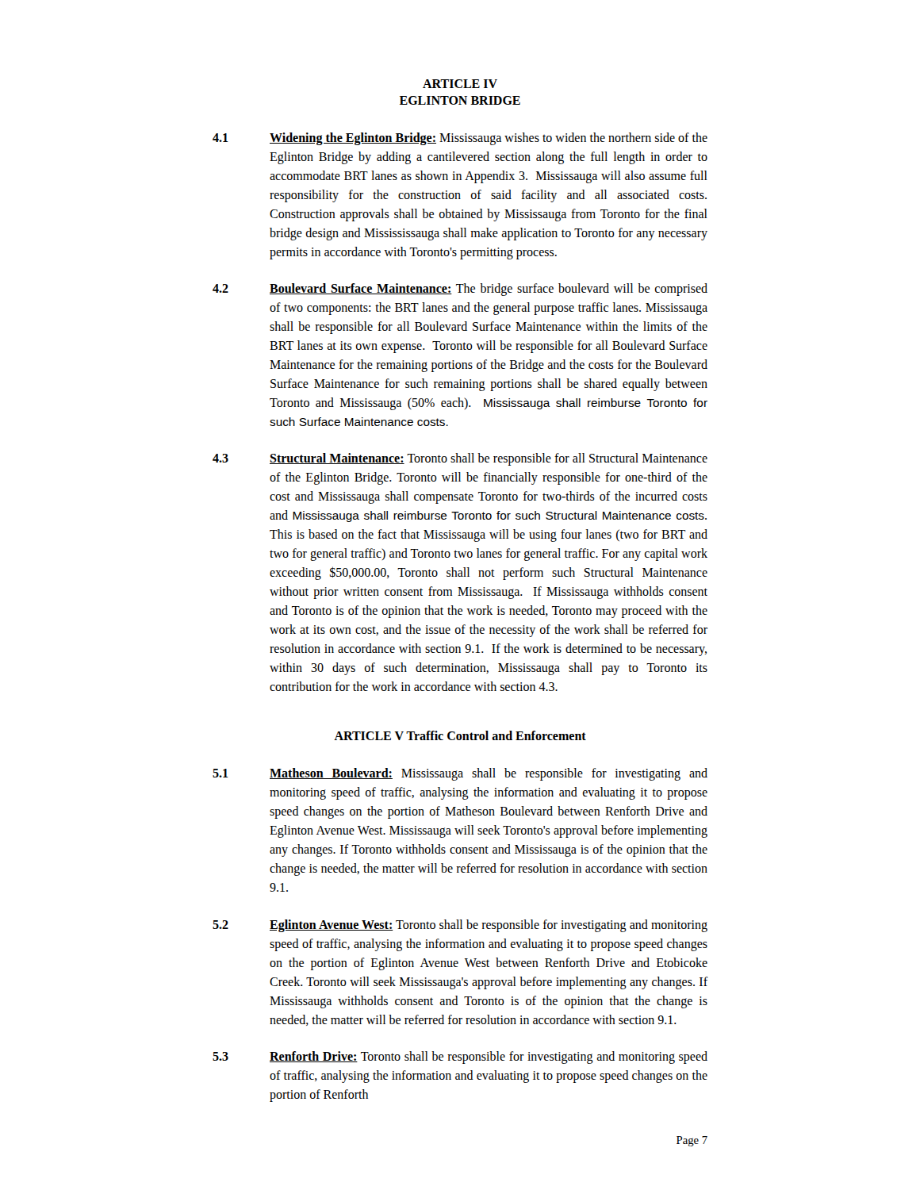ARTICLE IV EGLINTON BRIDGE
4.1
Widening the Eglinton Bridge: Mississauga wishes to widen the northern side of the Eglinton Bridge by adding a cantilevered section along the full length in order to accommodate BRT lanes as shown in Appendix 3. Mississauga will also assume full responsibility for the construction of said facility and all associated costs. Construction approvals shall be obtained by Mississauga from Toronto for the final bridge design and Missississauga shall make application to Toronto for any necessary permits in accordance with Toronto's permitting process.
4.2
Boulevard Surface Maintenance: The bridge surface boulevard will be comprised of two components: the BRT lanes and the general purpose traffic lanes. Mississauga shall be responsible for all Boulevard Surface Maintenance within the limits of the BRT lanes at its own expense. Toronto will be responsible for all Boulevard Surface Maintenance for the remaining portions of the Bridge and the costs for the Boulevard Surface Maintenance for such remaining portions shall be shared equally between Toronto and Mississauga (50% each). Mississauga shall reimburse Toronto for such Surface Maintenance costs.
4.3
Structural Maintenance: Toronto shall be responsible for all Structural Maintenance of the Eglinton Bridge. Toronto will be financially responsible for one-third of the cost and Mississauga shall compensate Toronto for two-thirds of the incurred costs and Mississauga shall reimburse Toronto for such Structural Maintenance costs. This is based on the fact that Mississauga will be using four lanes (two for BRT and two for general traffic) and Toronto two lanes for general traffic. For any capital work exceeding $50,000.00, Toronto shall not perform such Structural Maintenance without prior written consent from Mississauga. If Mississauga withholds consent and Toronto is of the opinion that the work is needed, Toronto may proceed with the work at its own cost, and the issue of the necessity of the work shall be referred for resolution in accordance with section 9.1. If the work is determined to be necessary, within 30 days of such determination, Mississauga shall pay to Toronto its contribution for the work in accordance with section 4.3.
ARTICLE V Traffic Control and Enforcement
5.1
Matheson Boulevard: Mississauga shall be responsible for investigating and monitoring speed of traffic, analysing the information and evaluating it to propose speed changes on the portion of Matheson Boulevard between Renforth Drive and Eglinton Avenue West. Mississauga will seek Toronto's approval before implementing any changes. If Toronto withholds consent and Mississauga is of the opinion that the change is needed, the matter will be referred for resolution in accordance with section 9.1.
5.2
Eglinton Avenue West: Toronto shall be responsible for investigating and monitoring speed of traffic, analysing the information and evaluating it to propose speed changes on the portion of Eglinton Avenue West between Renforth Drive and Etobicoke Creek. Toronto will seek Mississauga's approval before implementing any changes. If Mississauga withholds consent and Toronto is of the opinion that the change is needed, the matter will be referred for resolution in accordance with section 9.1.
5.3
Renforth Drive: Toronto shall be responsible for investigating and monitoring speed of traffic, analysing the information and evaluating it to propose speed changes on the portion of Renforth
Page 7